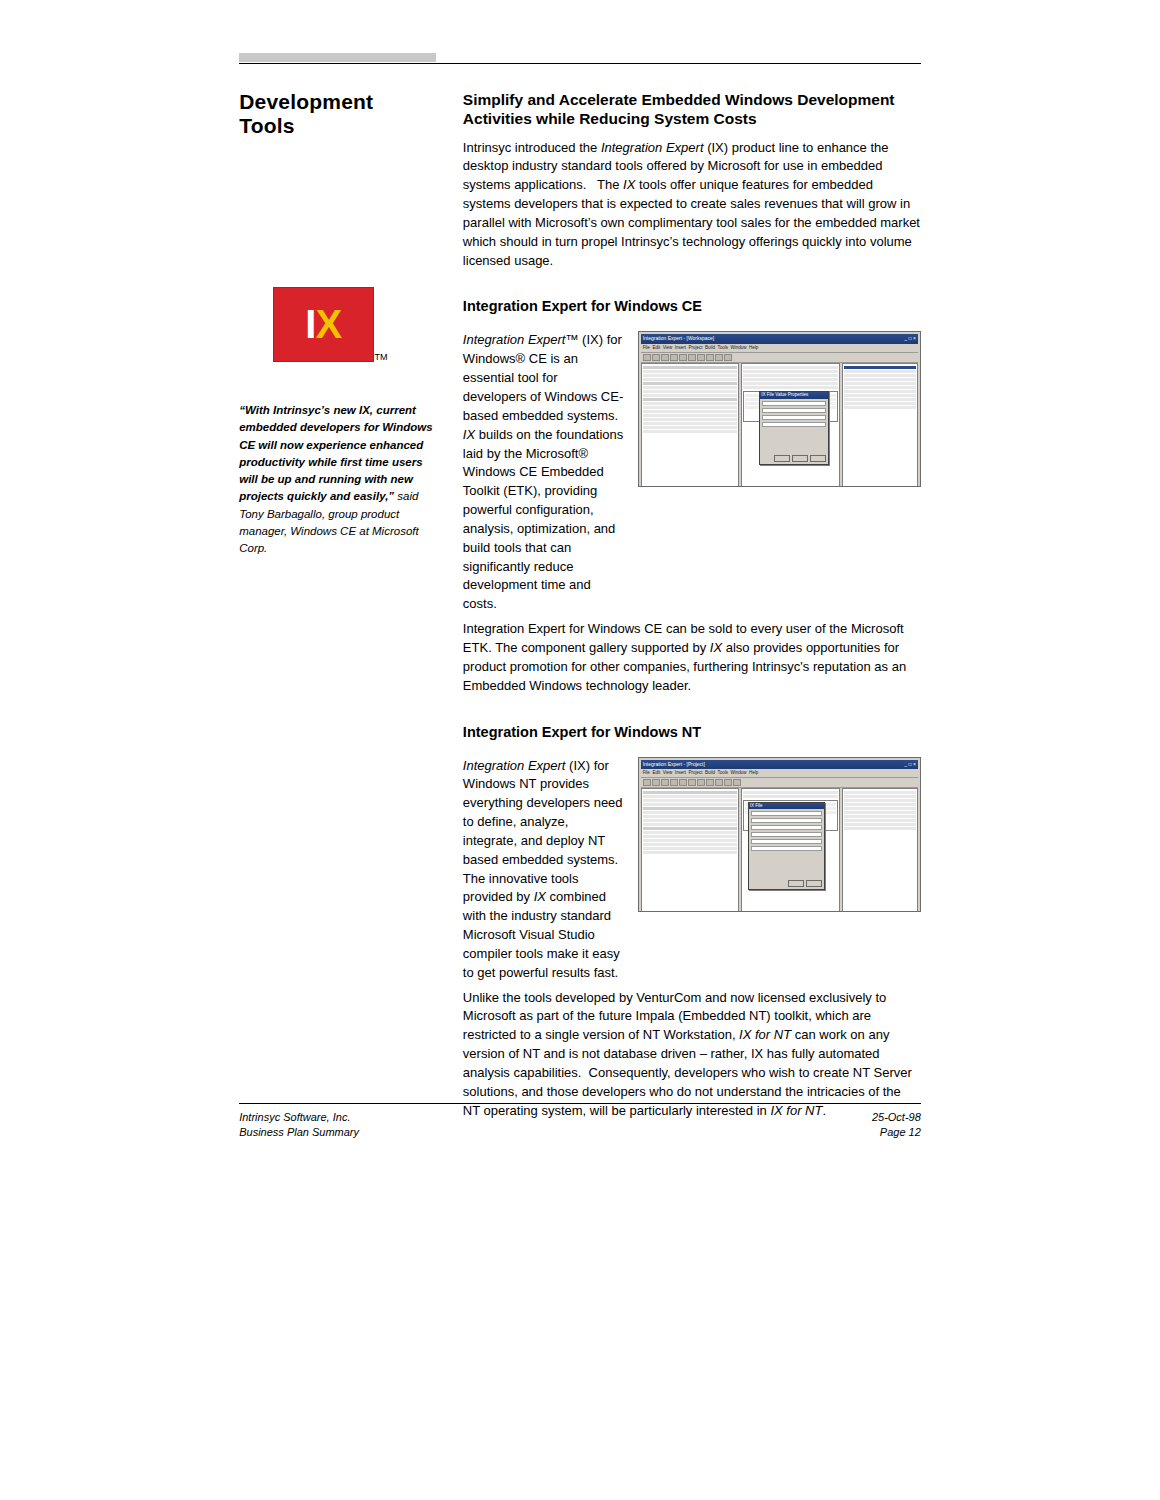Development
Tools
IX
TM
“With Intrinsyc’s new IX, current embedded developers for Windows CE will now experience enhanced productivity while first time users will be up and running with new projects quickly and easily,” said Tony Barbagallo, group product manager, Windows CE at Microsoft Corp.
Simplify and Accelerate Embedded Windows Development Activities while Reducing System Costs
Intrinsyc introduced the Integration Expert (IX) product line to enhance the desktop industry standard tools offered by Microsoft for use in embedded systems applications. The IX tools offer unique features for embedded systems developers that is expected to create sales revenues that will grow in parallel with Microsoft’s own complimentary tool sales for the embedded market which should in turn propel Intrinsyc’s technology offerings quickly into volume licensed usage.
Integration Expert for Windows CE
Integration Expert™ (IX) for Windows® CE is an essential tool for developers of Windows CE-based embedded systems. IX builds on the foundations laid by the Microsoft® Windows CE Embedded Toolkit (ETK), providing powerful configuration, analysis, optimization, and build tools that can significantly reduce development time and costs.
Integration Expert - [Workspace]_ □ ×
File Edit View Insert Project Build Tools Window Help
IX File Value Properties
Integration Expert for Windows CE can be sold to every user of the Microsoft ETK. The component gallery supported by IX also provides opportunities for product promotion for other companies, furthering Intrinsyc's reputation as an Embedded Windows technology leader.
Integration Expert for Windows NT
Integration Expert (IX) for Windows NT provides everything developers need to define, analyze, integrate, and deploy NT based embedded systems. The innovative tools provided by IX combined with the industry standard Microsoft Visual Studio compiler tools make it easy to get powerful results fast.
Integration Expert - [Project]_ □ ×
File Edit View Insert Project Build Tools Window Help
IX File
Unlike the tools developed by VenturCom and now licensed exclusively to Microsoft as part of the future Impala (Embedded NT) toolkit, which are restricted to a single version of NT Workstation, IX for NT can work on any version of NT and is not database driven – rather, IX has fully automated analysis capabilities. Consequently, developers who wish to create NT Server solutions, and those developers who do not understand the intricacies of the NT operating system, will be particularly interested in IX for NT.
Intrinsyc Software, Inc.
Business Plan Summary
25-Oct-98
Page 12